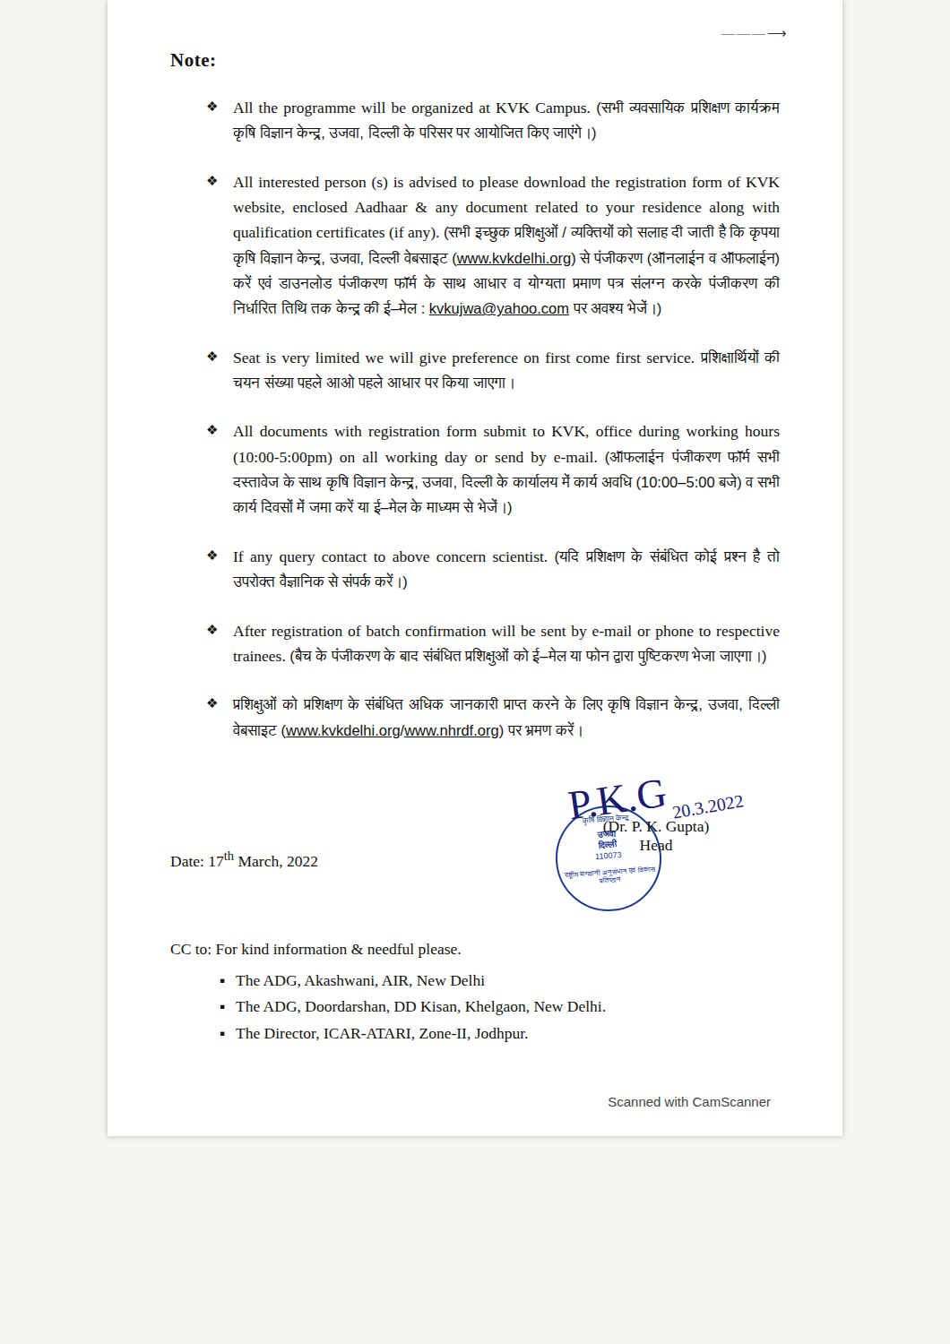———⟶
Note:
All the programme will be organized at KVK Campus. (सभी व्यवसायिक प्रशिक्षण कार्यक्रम कृषि विज्ञान केन्द्र, उजवा, दिल्ली के परिसर पर आयोजित किए जाएंगे।)
All interested person (s) is advised to please download the registration form of KVK website, enclosed Aadhaar & any document related to your residence along with qualification certificates (if any). (सभी इच्छुक प्रशिक्षुओं / व्यक्तियों को सलाह दी जाती है कि कृपया कृषि विज्ञान केन्द्र, उजवा, दिल्ली वेबसाइट (www.kvkdelhi.org) से पंजीकरण (ऑनलाईन व ऑफलाईन) करें एवं डाउनलोड पंजीकरण फॉर्म के साथ आधार व योग्यता प्रमाण पत्र संलग्न करके पंजीकरण की निर्धारित तिथि तक केन्द्र की ई–मेल : kvkujwa@yahoo.com पर अवश्य भेजें।)
Seat is very limited we will give preference on first come first service. प्रशिक्षार्थियों की चयन संख्या पहले आओ पहले आधार पर किया जाएगा।
All documents with registration form submit to KVK, office during working hours (10:00-5:00pm) on all working day or send by e-mail. (ऑफलाईन पंजीकरण फॉर्म सभी दस्तावेज के साथ कृषि विज्ञान केन्द्र, उजवा, दिल्ली के कार्यालय में कार्य अवधि (10:00–5:00 बजे) व सभी कार्य दिवसों में जमा करें या ई–मेल के माध्यम से भेजें।)
If any query contact to above concern scientist. (यदि प्रशिक्षण के संबंधित कोई प्रश्न है तो उपरोक्त वैज्ञानिक से संपर्क करें।)
After registration of batch confirmation will be sent by e-mail or phone to respective trainees. (बैच के पंजीकरण के बाद संबंधित प्रशिक्षुओं को ई–मेल या फोन द्वारा पुष्टिकरण भेजा जाएगा।)
प्रशिक्षुओं को प्रशिक्षण के संबंधित अधिक जानकारी प्राप्त करने के लिए कृषि विज्ञान केन्द्र, उजवा, दिल्ली वेबसाइट (www.kvkdelhi.org/www.nhrdf.org) पर भ्रमण करें।
Date: 17th March, 2022
कृषि विज्ञान केन्द्र
उजवा
दिल्ली
110073
राष्ट्रीय बागवानी अनुसंधान एवं विकास प्रतिष्ठान
P.K.G 20.3.2022
(Dr. P. K. Gupta)
Head
CC to: For kind information & needful please.
The ADG, Akashwani, AIR, New Delhi
The ADG, Doordarshan, DD Kisan, Khelgaon, New Delhi.
The Director, ICAR-ATARI, Zone-II, Jodhpur.
Scanned with CamScanner